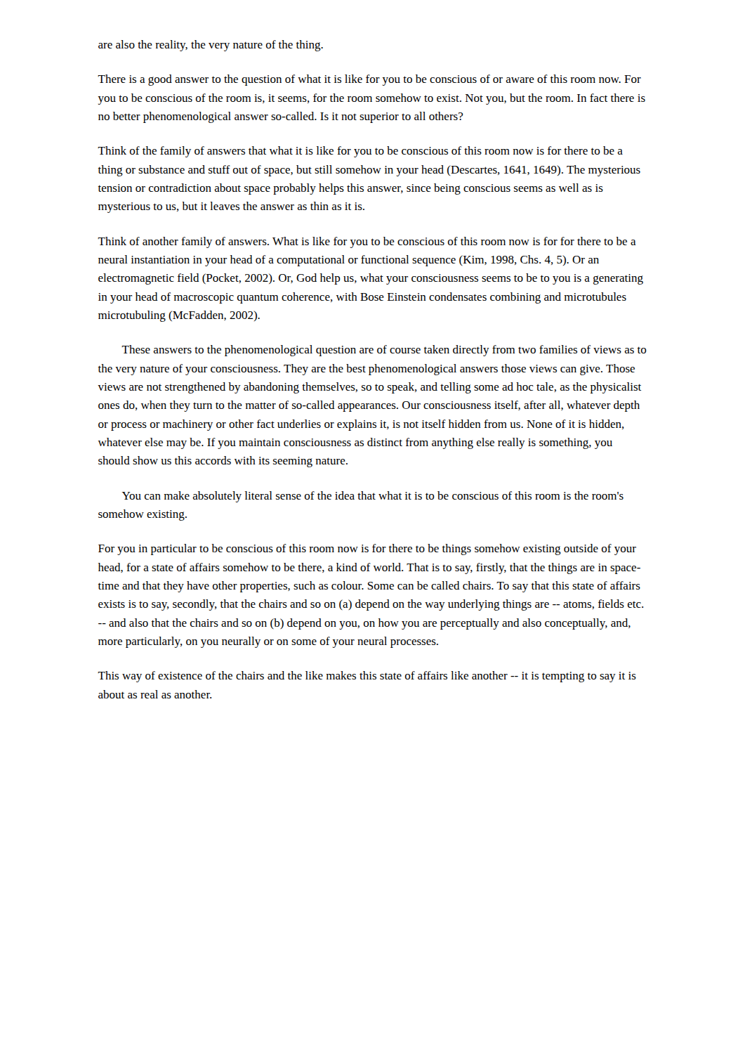are also the reality, the very nature of the thing.
There is a good answer to the question of what it is like for you to be conscious of or aware of this room now. For you to be conscious of the room is, it seems, for the room somehow to exist. Not you, but the room. In fact there is no better phenomenological answer so-called. Is it not superior to all others?
Think of the family of answers that what it is like for you to be conscious of this room now is for there to be a thing or substance and stuff out of space, but still somehow in your head (Descartes, 1641, 1649). The mysterious tension or contradiction about space probably helps this answer, since being conscious seems as well as is mysterious to us, but it leaves the answer as thin as it is.
Think of another family of answers. What is like for you to be conscious of this room now is for for there to be a neural instantiation in your head of a computational or functional sequence (Kim, 1998, Chs. 4, 5). Or an electromagnetic field (Pocket, 2002). Or, God help us, what your consciousness seems to be to you is a generating in your head of macroscopic quantum coherence, with Bose Einstein condensates combining and microtubules microtubuling (McFadden, 2002).
These answers to the phenomenological question are of course taken directly from two families of views as to the very nature of your consciousness. They are the best phenomenological answers those views can give. Those views are not strengthened by abandoning themselves, so to speak, and telling some ad hoc tale, as the physicalist ones do, when they turn to the matter of so-called appearances. Our consciousness itself, after all, whatever depth or process or machinery or other fact underlies or explains it, is not itself hidden from us. None of it is hidden, whatever else may be. If you maintain consciousness as distinct from anything else really is something, you should show us this accords with its seeming nature.
You can make absolutely literal sense of the idea that what it is to be conscious of this room is the room's somehow existing.
For you in particular to be conscious of this room now is for there to be things somehow existing outside of your head, for a state of affairs somehow to be there, a kind of world. That is to say, firstly, that the things are in space-time and that they have other properties, such as colour. Some can be called chairs. To say that this state of affairs exists is to say, secondly, that the chairs and so on (a) depend on the way underlying things are -- atoms, fields etc. -- and also that the chairs and so on (b) depend on you, on how you are perceptually and also conceptually, and, more particularly, on you neurally or on some of your neural processes.
This way of existence of the chairs and the like makes this state of affairs like another -- it is tempting to say it is about as real as another.